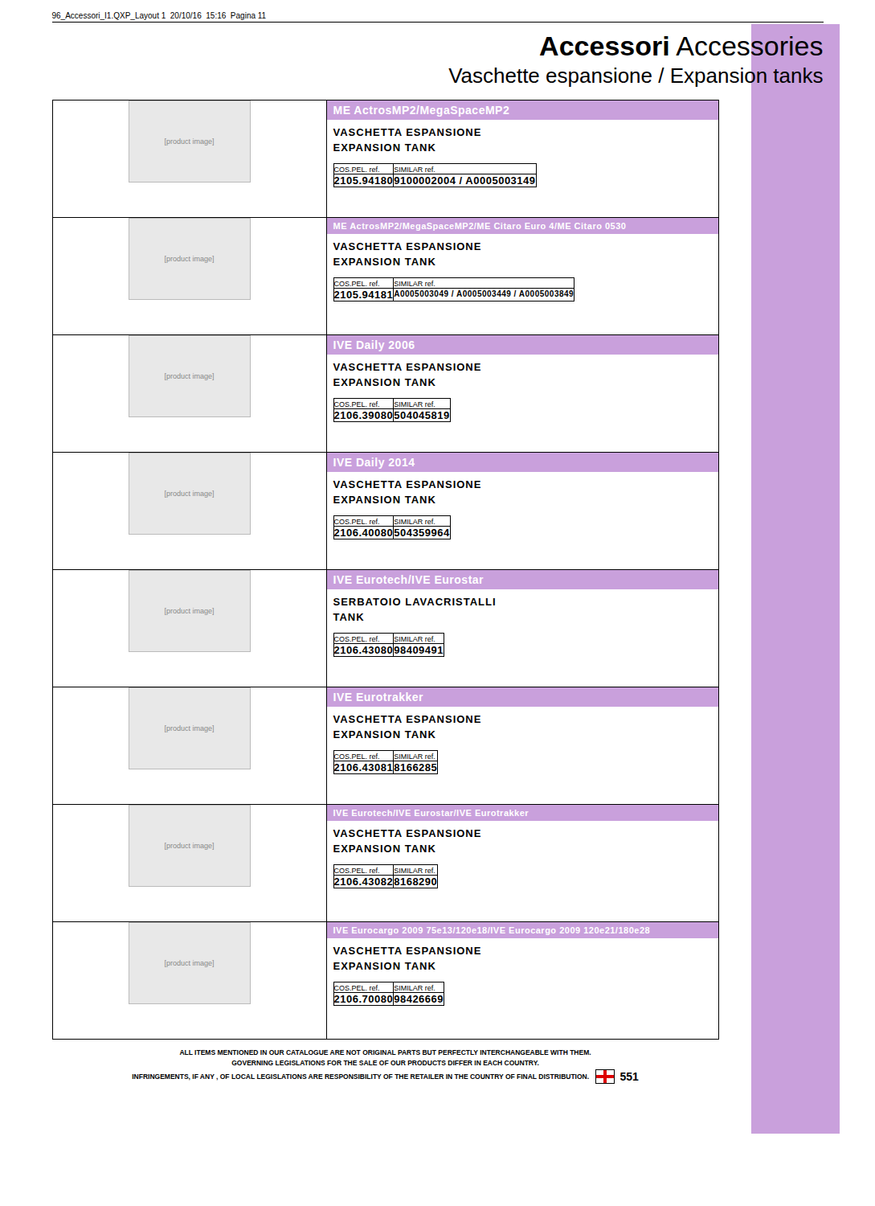96_Accessori_I1.QXP_Layout 1 20/10/16 15:16 Pagina 11
Accessori Accessories
Vaschette espansione / Expansion tanks
| [product image] | ME ActrosMP2/MegaSpaceMP2 VASCHETTA ESPANSIONE EXPANSION TANK / COS.PEL. ref. / SIMILAR ref. / / 2105.94180 / 9100002004 / A0005003149 / |
| [product image] | ME ActrosMP2/MegaSpaceMP2/ME Citaro Euro 4/ME Citaro 0530 VASCHETTA ESPANSIONE EXPANSION TANK / COS.PEL. ref. / SIMILAR ref. / / 2105.94181 / A0005003049 / A0005003449 / A0005003849 / |
| [product image] | IVE Daily 2006 VASCHETTA ESPANSIONE EXPANSION TANK / COS.PEL. ref. / SIMILAR ref. / / 2106.39080 / 504045819 / |
| [product image] | IVE Daily 2014 VASCHETTA ESPANSIONE EXPANSION TANK / COS.PEL. ref. / SIMILAR ref. / / 2106.40080 / 504359964 / |
| [product image] | IVE Eurotech/IVE Eurostar SERBATOIO LAVACRISTALLI TANK / COS.PEL. ref. / SIMILAR ref. / / 2106.43080 / 98409491 / |
| [product image] | IVE Eurotrakker VASCHETTA ESPANSIONE EXPANSION TANK / COS.PEL. ref. / SIMILAR ref. / / 2106.43081 / 8166285 / |
| [product image] | IVE Eurotech/IVE Eurostar/IVE Eurotrakker VASCHETTA ESPANSIONE EXPANSION TANK / COS.PEL. ref. / SIMILAR ref. / / 2106.43082 / 8168290 / |
| [product image] | IVE Eurocargo 2009 75e13/120e18/IVE Eurocargo 2009 120e21/180e28 VASCHETTA ESPANSIONE EXPANSION TANK / COS.PEL. ref. / SIMILAR ref. / / 2106.70080 / 98426669 / |
ALL ITEMS MENTIONED IN OUR CATALOGUE ARE NOT ORIGINAL PARTS BUT PERFECTLY INTERCHANGEABLE WITH THEM.
GOVERNING LEGISLATIONS FOR THE SALE OF OUR PRODUCTS DIFFER IN EACH COUNTRY.
INFRINGEMENTS, IF ANY , OF LOCAL LEGISLATIONS ARE RESPONSIBILITY OF THE RETAILER IN THE COUNTRY OF FINAL DISTRIBUTION. 551